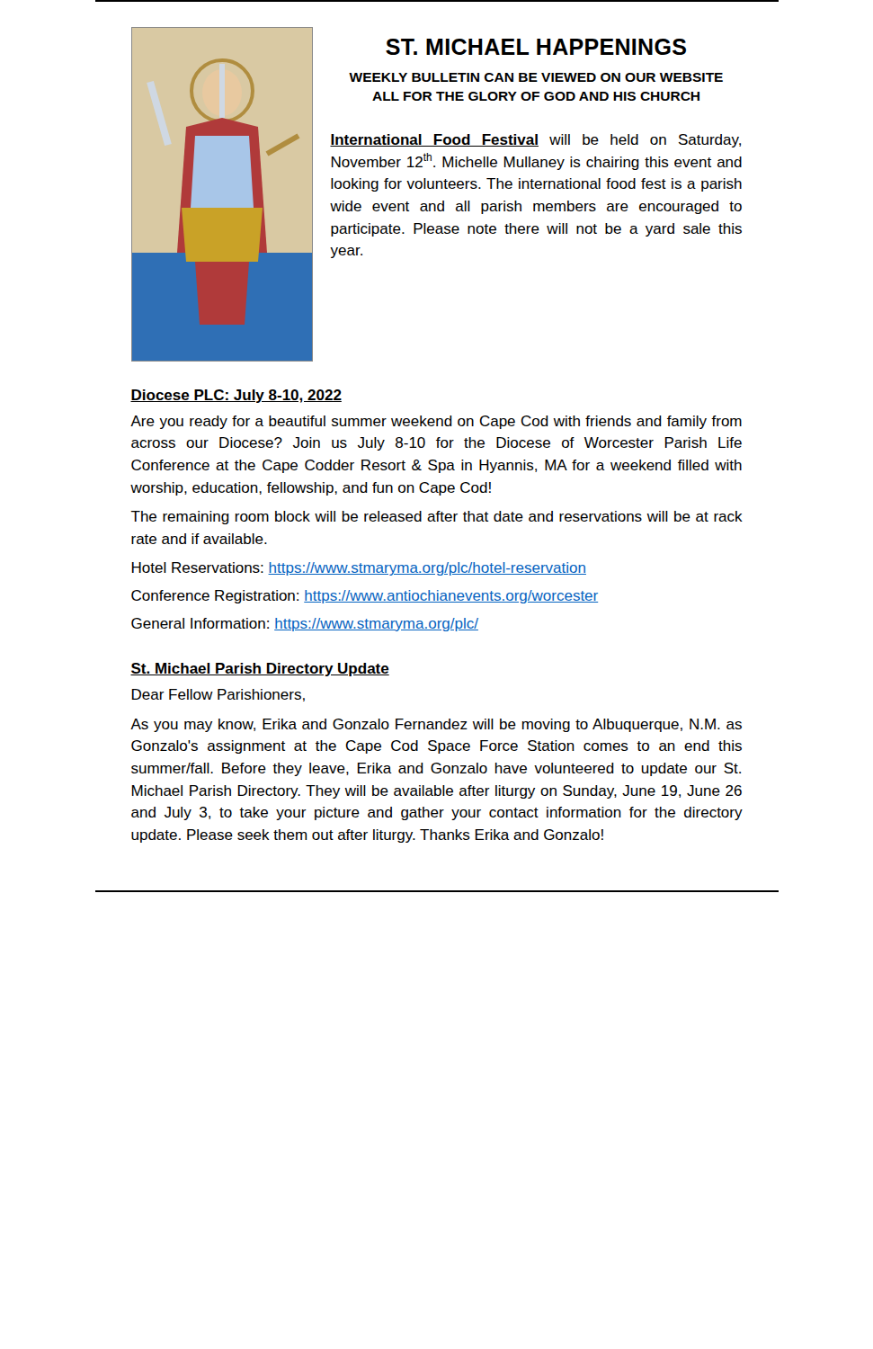ST. MICHAEL HAPPENINGS
WEEKLY BULLETIN CAN BE VIEWED ON OUR WEBSITE
ALL FOR THE GLORY OF GOD AND HIS CHURCH
International Food Festival will be held on Saturday, November 12th. Michelle Mullaney is chairing this event and looking for volunteers. The international food fest is a parish wide event and all parish members are encouraged to participate. Please note there will not be a yard sale this year.
Diocese PLC: July 8-10, 2022
Are you ready for a beautiful summer weekend on Cape Cod with friends and family from across our Diocese? Join us July 8-10 for the Diocese of Worcester Parish Life Conference at the Cape Codder Resort & Spa in Hyannis, MA for a weekend filled with worship, education, fellowship, and fun on Cape Cod!
The remaining room block will be released after that date and reservations will be at rack rate and if available.
Hotel Reservations: https://www.stmaryma.org/plc/hotel-reservation
Conference Registration: https://www.antiochianevents.org/worcester
General Information: https://www.stmaryma.org/plc/
St. Michael Parish Directory Update
Dear Fellow Parishioners,
As you may know, Erika and Gonzalo Fernandez will be moving to Albuquerque, N.M. as Gonzalo's assignment at the Cape Cod Space Force Station comes to an end this summer/fall. Before they leave, Erika and Gonzalo have volunteered to update our St. Michael Parish Directory. They will be available after liturgy on Sunday, June 19, June 26 and July 3, to take your picture and gather your contact information for the directory update. Please seek them out after liturgy. Thanks Erika and Gonzalo!